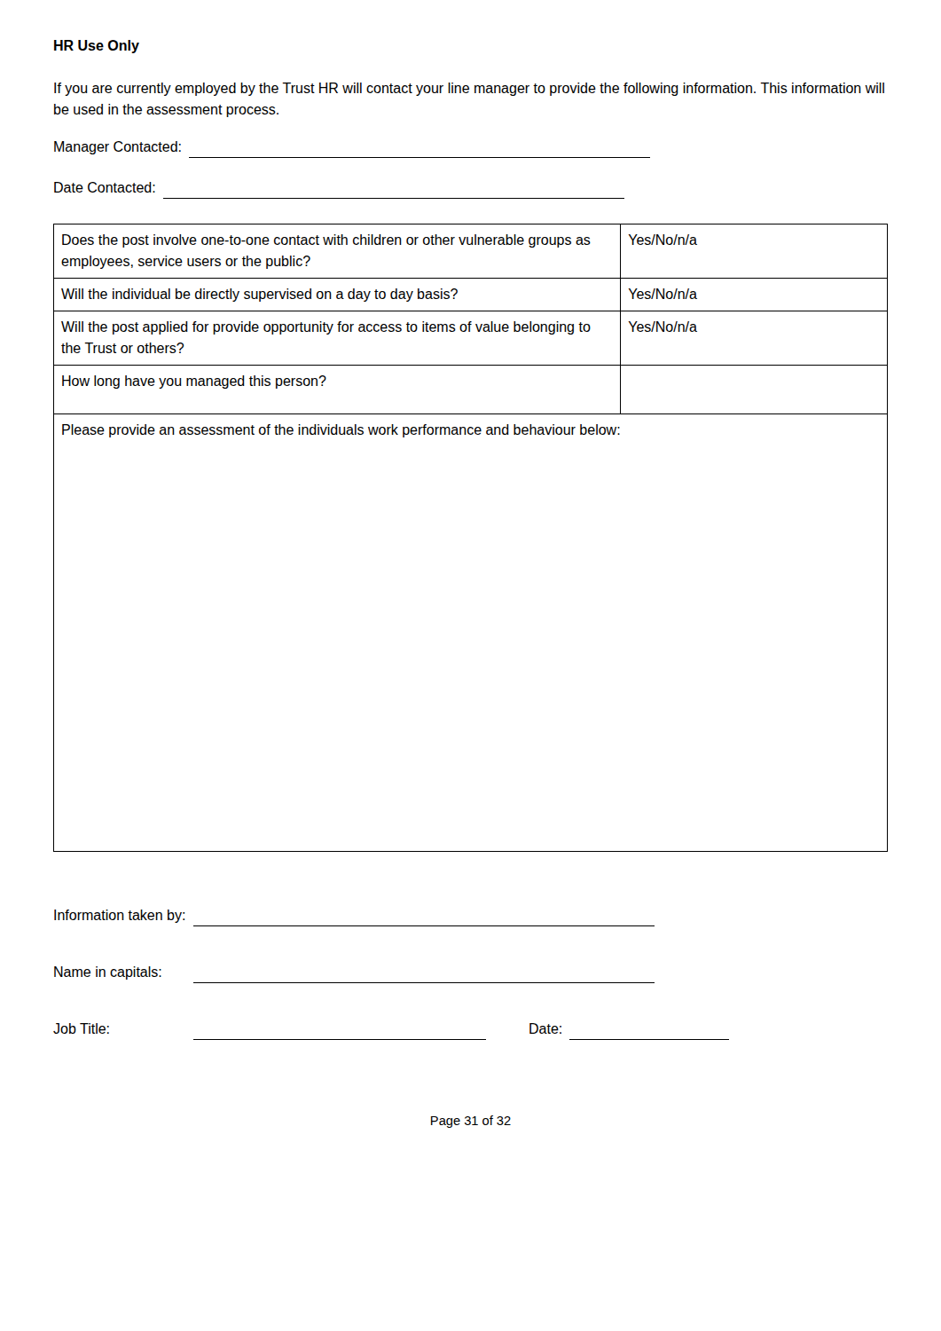HR Use Only
If you are currently employed by the Trust HR will contact your line manager to provide the following information. This information will be used in the assessment process.
Manager Contacted:
Date Contacted:
| Does the post involve one-to-one contact with children or other vulnerable groups as employees, service users or the public? | Yes/No/n/a |
| Will the individual be directly supervised on a day to day basis? | Yes/No/n/a |
| Will the post applied for provide opportunity for access to items of value belonging to the Trust or others? | Yes/No/n/a |
| How long have you managed this person? | |
| Please provide an assessment of the individuals work performance and behaviour below: |
Information taken by:
Name in capitals:
Job Title: Date:
Page 31 of 32